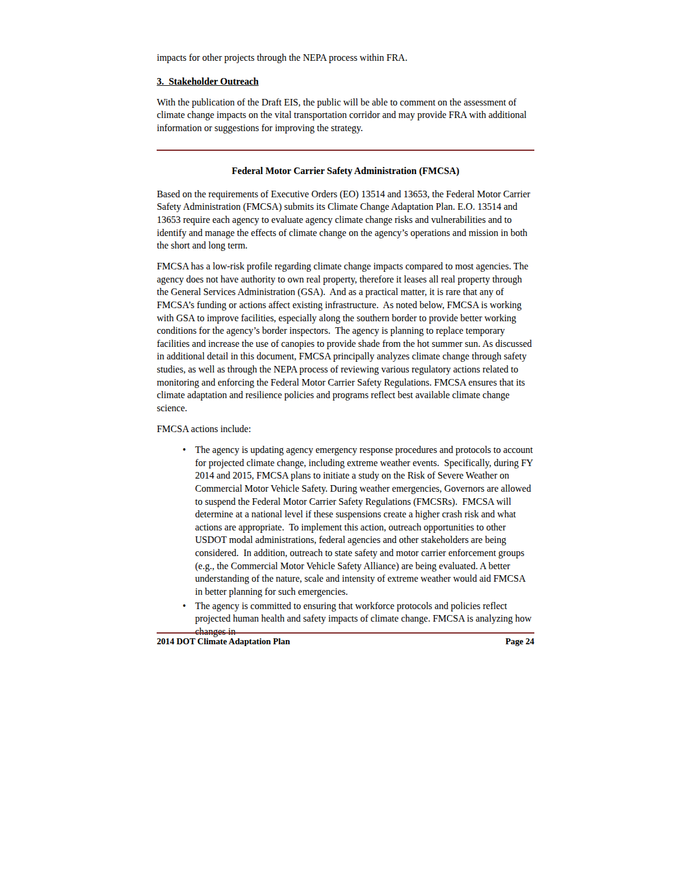impacts for other projects through the NEPA process within FRA.
3. Stakeholder Outreach
With the publication of the Draft EIS, the public will be able to comment on the assessment of climate change impacts on the vital transportation corridor and may provide FRA with additional information or suggestions for improving the strategy.
Federal Motor Carrier Safety Administration (FMCSA)
Based on the requirements of Executive Orders (EO) 13514 and 13653, the Federal Motor Carrier Safety Administration (FMCSA) submits its Climate Change Adaptation Plan. E.O. 13514 and 13653 require each agency to evaluate agency climate change risks and vulnerabilities and to identify and manage the effects of climate change on the agency’s operations and mission in both the short and long term.
FMCSA has a low-risk profile regarding climate change impacts compared to most agencies. The agency does not have authority to own real property, therefore it leases all real property through the General Services Administration (GSA). And as a practical matter, it is rare that any of FMCSA’s funding or actions affect existing infrastructure. As noted below, FMCSA is working with GSA to improve facilities, especially along the southern border to provide better working conditions for the agency’s border inspectors. The agency is planning to replace temporary facilities and increase the use of canopies to provide shade from the hot summer sun. As discussed in additional detail in this document, FMCSA principally analyzes climate change through safety studies, as well as through the NEPA process of reviewing various regulatory actions related to monitoring and enforcing the Federal Motor Carrier Safety Regulations. FMCSA ensures that its climate adaptation and resilience policies and programs reflect best available climate change science.
FMCSA actions include:
The agency is updating agency emergency response procedures and protocols to account for projected climate change, including extreme weather events. Specifically, during FY 2014 and 2015, FMCSA plans to initiate a study on the Risk of Severe Weather on Commercial Motor Vehicle Safety. During weather emergencies, Governors are allowed to suspend the Federal Motor Carrier Safety Regulations (FMCSRs). FMCSA will determine at a national level if these suspensions create a higher crash risk and what actions are appropriate. To implement this action, outreach opportunities to other USDOT modal administrations, federal agencies and other stakeholders are being considered. In addition, outreach to state safety and motor carrier enforcement groups (e.g., the Commercial Motor Vehicle Safety Alliance) are being evaluated. A better understanding of the nature, scale and intensity of extreme weather would aid FMCSA in better planning for such emergencies.
The agency is committed to ensuring that workforce protocols and policies reflect projected human health and safety impacts of climate change. FMCSA is analyzing how changes in
2014 DOT Climate Adaptation Plan Page 24